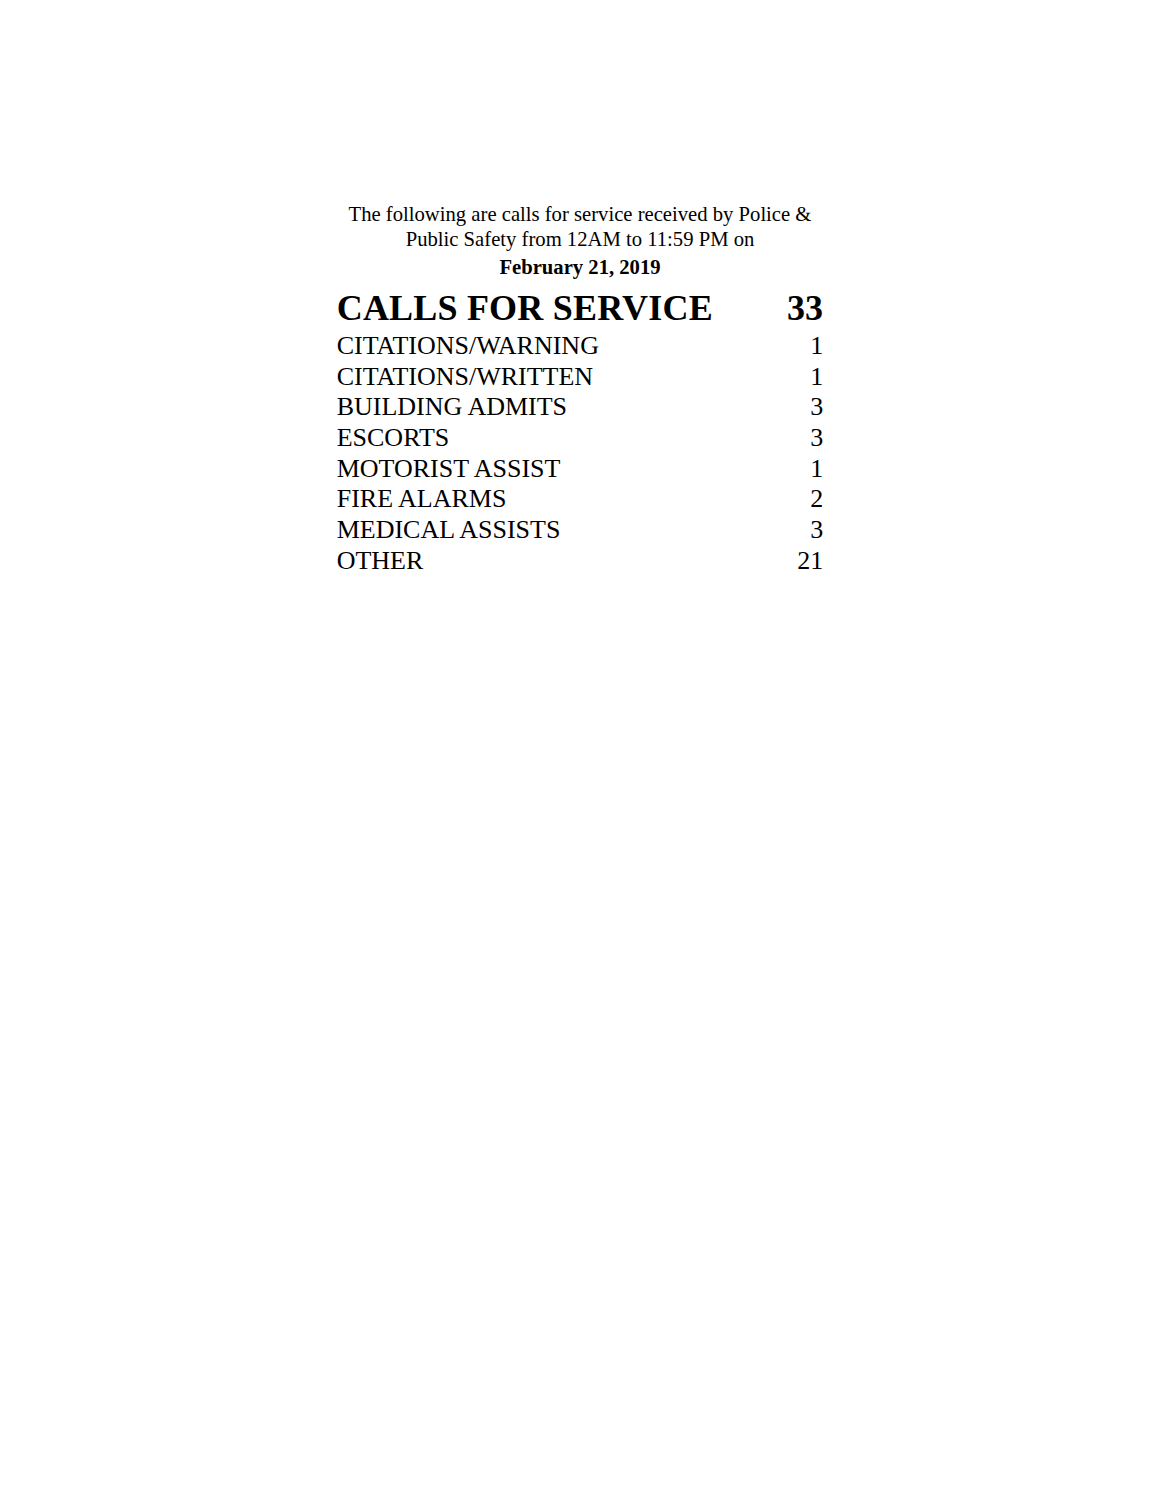The following are calls for service received by Police & Public Safety from 12AM to 11:59 PM on February 21, 2019
| CALLS FOR SERVICE | 33 |
| CITATIONS/WARNING | 1 |
| CITATIONS/WRITTEN | 1 |
| BUILDING ADMITS | 3 |
| ESCORTS | 3 |
| MOTORIST ASSIST | 1 |
| FIRE ALARMS | 2 |
| MEDICAL ASSISTS | 3 |
| OTHER | 21 |